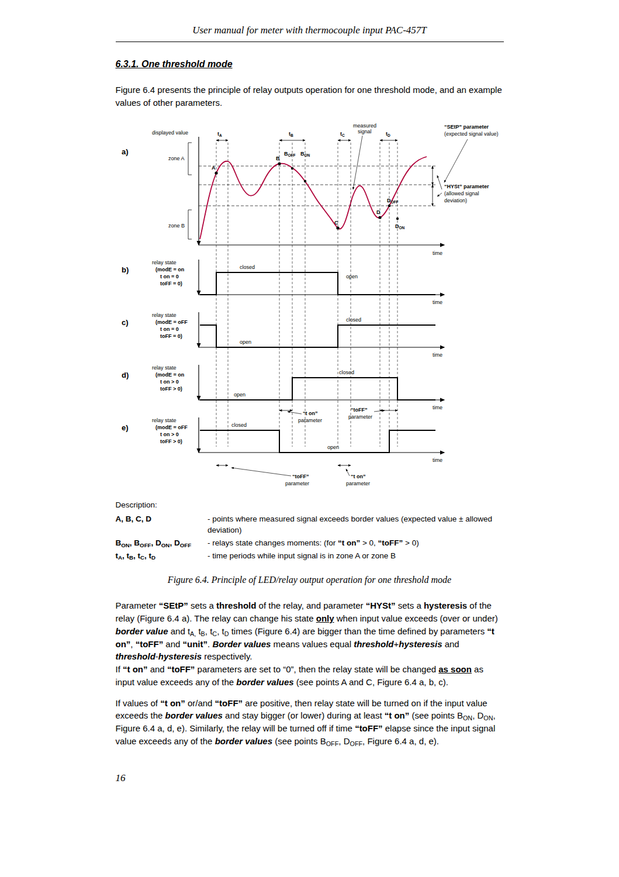User manual for meter with thermocouple input PAC-457T
6.3.1. One threshold mode
Figure 6.4 presents the principle of relay outputs operation for one threshold mode, and an example values of other parameters.
a) displayed value time zone A zone B A B C D BOFF BON DOFF DON tA tB tC tD measured signal “SEtP” parameter (expected signal value) “HYSt” parameter (allowed signal deviation) b) relay state (modE = on t on = 0 toFF = 0) time closed open c) relay state (modE = oFF t on = 0 toFF = 0) time open closed d) relay state (modE = on t on > 0 toFF > 0) time open closed e) relay state (modE = oFF t on > 0 toFF > 0) time closed open “t on” parameter “toFF” parameter “toFF” parameter “t on” parameter
Description:
| A, B, C, D | - points where measured signal exceeds border values (expected value ± allowed deviation) |
| B ON , B OFF , D ON , D OFF | - relays state changes moments: (for “t on” > 0, “toFF” > 0) |
| t A , t B , t C , t D | - time periods while input signal is in zone A or zone B |
Figure 6.4. Principle of LED/relay output operation for one threshold mode
Parameter “SEtP” sets a threshold of the relay, and parameter “HYSt” sets a hysteresis of the relay (Figure 6.4 a). The relay can change his state only when input value exceeds (over or under) border value and tA, tB, tC, tD times (Figure 6.4) are bigger than the time defined by parameters “t on”, “toFF” and “unit”. Border values means values equal threshold+hysteresis and threshold-hysteresis respectively.
If “t on” and “toFF” parameters are set to “0”, then the relay state will be changed as soon as input value exceeds any of the border values (see points A and C, Figure 6.4 a, b, c).
If values of “t on” or/and “toFF” are positive, then relay state will be turned on if the input value exceeds the border values and stay bigger (or lower) during at least “t on” (see points BON, DON, Figure 6.4 a, d, e). Similarly, the relay will be turned off if time “toFF” elapse since the input signal value exceeds any of the border values (see points BOFF, DOFF, Figure 6.4 a, d, e).
16